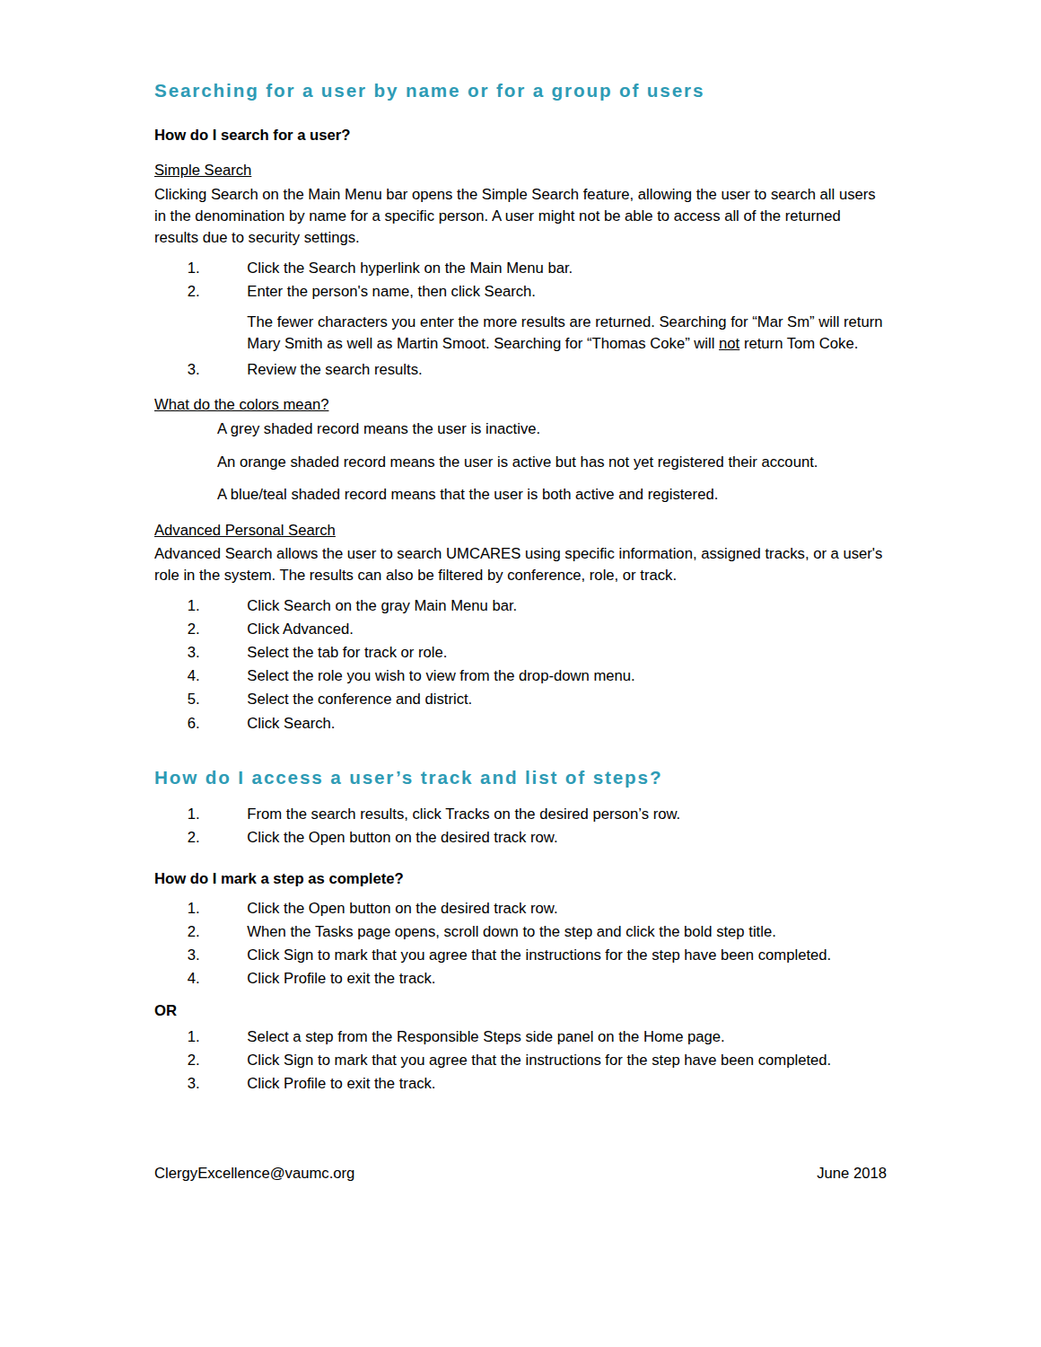Searching for a user by name or for a group of users
How do I search for a user?
Simple Search
Clicking Search on the Main Menu bar opens the Simple Search feature, allowing the user to search all users in the denomination by name for a specific person. A user might not be able to access all of the returned results due to security settings.
Click the Search hyperlink on the Main Menu bar.
Enter the person's name, then click Search.
The fewer characters you enter the more results are returned. Searching for “Mar Sm” will return Mary Smith as well as Martin Smoot. Searching for “Thomas Coke” will not return Tom Coke.
Review the search results.
What do the colors mean?
A grey shaded record means the user is inactive.
An orange shaded record means the user is active but has not yet registered their account.
A blue/teal shaded record means that the user is both active and registered.
Advanced Personal Search
Advanced Search allows the user to search UMCARES using specific information, assigned tracks, or a user's role in the system. The results can also be filtered by conference, role, or track.
Click Search on the gray Main Menu bar.
Click Advanced.
Select the tab for track or role.
Select the role you wish to view from the drop-down menu.
Select the conference and district.
Click Search.
How do I access a user’s track and list of steps?
From the search results, click Tracks on the desired person’s row.
Click the Open button on the desired track row.
How do I mark a step as complete?
Click the Open button on the desired track row.
When the Tasks page opens, scroll down to the step and click the bold step title.
Click Sign to mark that you agree that the instructions for the step have been completed.
Click Profile to exit the track.
OR
Select a step from the Responsible Steps side panel on the Home page.
Click Sign to mark that you agree that the instructions for the step have been completed.
Click Profile to exit the track.
ClergyExcellence@vaumc.org June 2018